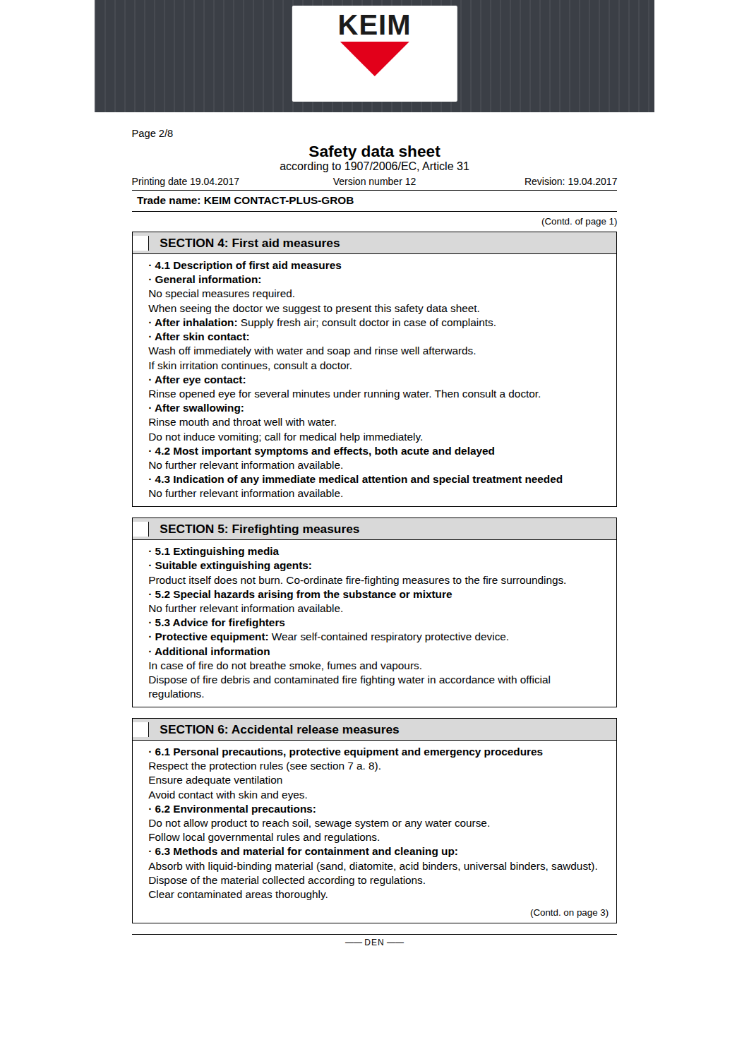KEIM
Page 2/8
Safety data sheet
according to 1907/2006/EC, Article 31
Printing date 19.04.2017
Version number 12
Revision: 19.04.2017
Trade name: KEIM CONTACT-PLUS-GROB
(Contd. of page 1)
SECTION 4: First aid measures
4.1 Description of first aid measures
General information:
No special measures required.
When seeing the doctor we suggest to present this safety data sheet.
After inhalation: Supply fresh air; consult doctor in case of complaints.
After skin contact:
Wash off immediately with water and soap and rinse well afterwards.
If skin irritation continues, consult a doctor.
After eye contact:
Rinse opened eye for several minutes under running water. Then consult a doctor.
After swallowing:
Rinse mouth and throat well with water.
Do not induce vomiting; call for medical help immediately.
4.2 Most important symptoms and effects, both acute and delayed
No further relevant information available.
4.3 Indication of any immediate medical attention and special treatment needed
No further relevant information available.
SECTION 5: Firefighting measures
5.1 Extinguishing media
Suitable extinguishing agents:
Product itself does not burn. Co-ordinate fire-fighting measures to the fire surroundings.
5.2 Special hazards arising from the substance or mixture
No further relevant information available.
5.3 Advice for firefighters
Protective equipment: Wear self-contained respiratory protective device.
Additional information
In case of fire do not breathe smoke, fumes and vapours.
Dispose of fire debris and contaminated fire fighting water in accordance with official regulations.
SECTION 6: Accidental release measures
6.1 Personal precautions, protective equipment and emergency procedures
Respect the protection rules (see section 7 a. 8).
Ensure adequate ventilation
Avoid contact with skin and eyes.
6.2 Environmental precautions:
Do not allow product to reach soil, sewage system or any water course.
Follow local governmental rules and regulations.
6.3 Methods and material for containment and cleaning up:
Absorb with liquid-binding material (sand, diatomite, acid binders, universal binders, sawdust).
Dispose of the material collected according to regulations.
Clear contaminated areas thoroughly.
(Contd. on page 3)
—— DEN ——